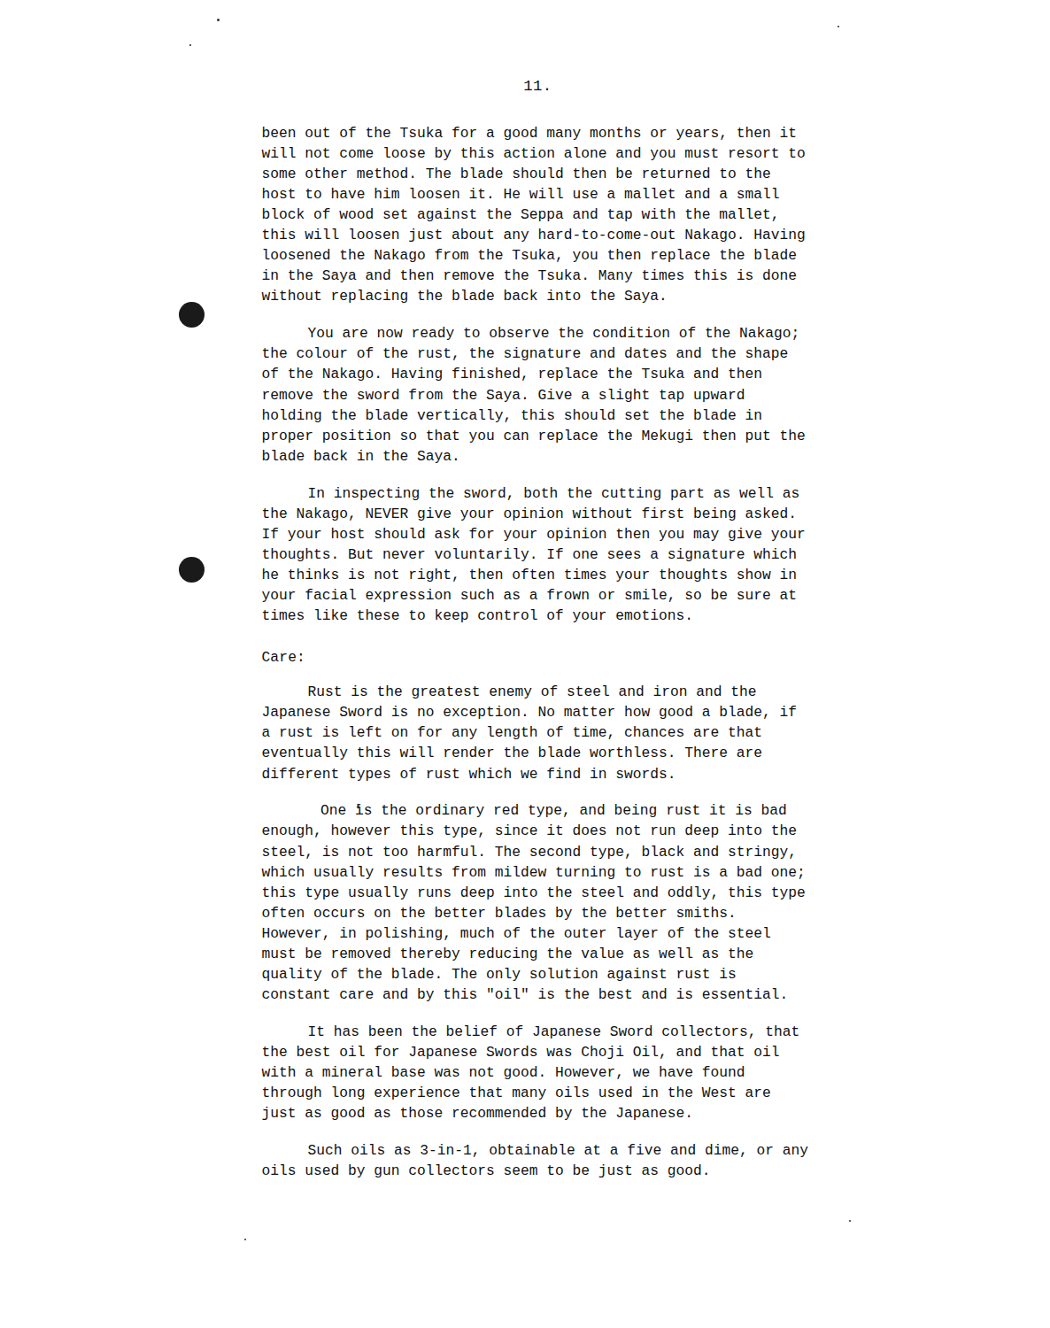11.
been out of the Tsuka for a good many months or years, then it will not come loose by this action alone and you must resort to some other method. The blade should then be returned to the host to have him loosen it. He will use a mallet and a small block of wood set against the Seppa and tap with the mallet, this will loosen just about any hard-to-come-out Nakago. Having loosened the Nakago from the Tsuka, you then replace the blade in the Saya and then remove the Tsuka. Many times this is done without replacing the blade back into the Saya.
You are now ready to observe the condition of the Nakago; the colour of the rust, the signature and dates and the shape of the Nakago. Having finished, replace the Tsuka and then remove the sword from the Saya. Give a slight tap upward holding the blade vertically, this should set the blade in proper position so that you can replace the Mekugi then put the blade back in the Saya.
In inspecting the sword, both the cutting part as well as the Nakago, NEVER give your opinion without first being asked. If your host should ask for your opinion then you may give your thoughts. But never voluntarily. If one sees a signature which he thinks is not right, then often times your thoughts show in your facial expression such as a frown or smile, so be sure at times like these to keep control of your emotions.
Care:
Rust is the greatest enemy of steel and iron and the Japanese Sword is no exception. No matter how good a blade, if a rust is left on for any length of time, chances are that eventually this will render the blade worthless. There are different types of rust which we find in swords.
'One is the ordinary red type, and being rust it is bad enough, however this type, since it does not run deep into the steel, is not too harmful. The second type, black and stringy, which usually results from mildew turning to rust is a bad one; this type usually runs deep into the steel and oddly, this type often occurs on the better blades by the better smiths. However, in polishing, much of the outer layer of the steel must be removed thereby reducing the value as well as the quality of the blade. The only solution against rust is constant care and by this "oil" is the best and is essential.
It has been the belief of Japanese Sword collectors, that the best oil for Japanese Swords was Choji Oil, and that oil with a mineral base was not good. However, we have found through long experience that many oils used in the West are just as good as those recommended by the Japanese.
Such oils as 3-in-1, obtainable at a five and dime, or any oils used by gun collectors seem to be just as good.